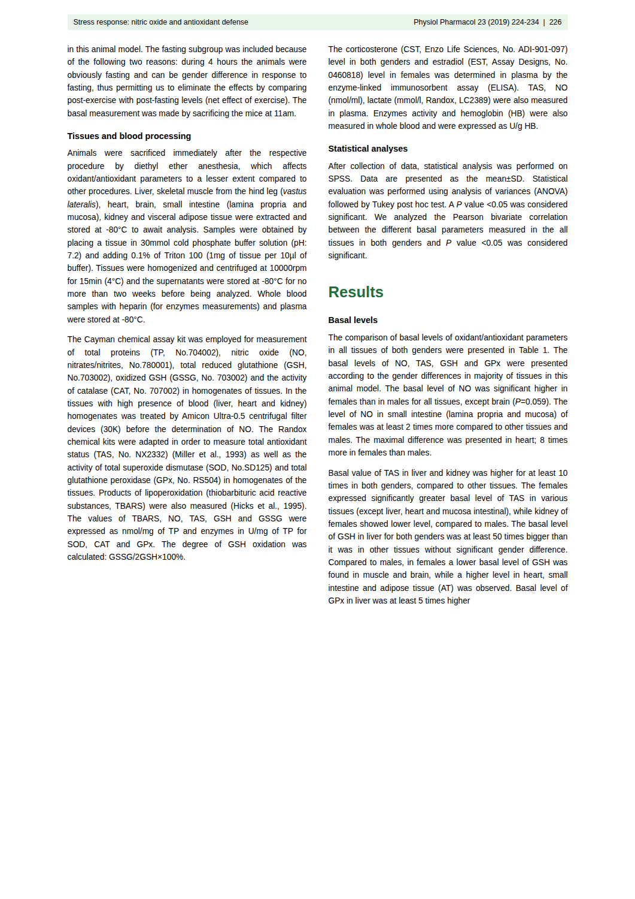Stress response: nitric oxide and antioxidant defense Physiol Pharmacol 23 (2019) 224-234 | 226
in this animal model. The fasting subgroup was included because of the following two reasons: during 4 hours the animals were obviously fasting and can be gender difference in response to fasting, thus permitting us to eliminate the effects by comparing post-exercise with post-fasting levels (net effect of exercise). The basal measurement was made by sacrificing the mice at 11am.
Tissues and blood processing
Animals were sacrificed immediately after the respective procedure by diethyl ether anesthesia, which affects oxidant/antioxidant parameters to a lesser extent compared to other procedures. Liver, skeletal muscle from the hind leg (vastus lateralis), heart, brain, small intestine (lamina propria and mucosa), kidney and visceral adipose tissue were extracted and stored at -80°C to await analysis. Samples were obtained by placing a tissue in 30mmol cold phosphate buffer solution (pH: 7.2) and adding 0.1% of Triton 100 (1mg of tissue per 10µl of buffer). Tissues were homogenized and centrifuged at 10000rpm for 15min (4°C) and the supernatants were stored at -80°C for no more than two weeks before being analyzed. Whole blood samples with heparin (for enzymes measurements) and plasma were stored at -80°C.
The Cayman chemical assay kit was employed for measurement of total proteins (TP, No.704002), nitric oxide (NO, nitrates/nitrites, No.780001), total reduced glutathione (GSH, No.703002), oxidized GSH (GSSG, No. 703002) and the activity of catalase (CAT, No. 707002) in homogenates of tissues. In the tissues with high presence of blood (liver, heart and kidney) homogenates was treated by Amicon Ultra-0.5 centrifugal filter devices (30K) before the determination of NO. The Randox chemical kits were adapted in order to measure total antioxidant status (TAS, No. NX2332) (Miller et al., 1993) as well as the activity of total superoxide dismutase (SOD, No.SD125) and total glutathione peroxidase (GPx, No. RS504) in homogenates of the tissues. Products of lipoperoxidation (thiobarbituric acid reactive substances, TBARS) were also measured (Hicks et al., 1995). The values of TBARS, NO, TAS, GSH and GSSG were expressed as nmol/mg of TP and enzymes in U/mg of TP for SOD, CAT and GPx. The degree of GSH oxidation was calculated: GSSG/2GSH×100%.
The corticosterone (CST, Enzo Life Sciences, No. ADI-901-097) level in both genders and estradiol (EST, Assay Designs, No. 0460818) level in females was determined in plasma by the enzyme-linked immunosorbent assay (ELISA). TAS, NO (nmol/ml), lactate (mmol/l, Randox, LC2389) were also measured in plasma. Enzymes activity and hemoglobin (HB) were also measured in whole blood and were expressed as U/g HB.
Statistical analyses
After collection of data, statistical analysis was performed on SPSS. Data are presented as the mean±SD. Statistical evaluation was performed using analysis of variances (ANOVA) followed by Tukey post hoc test. A P value <0.05 was considered significant. We analyzed the Pearson bivariate correlation between the different basal parameters measured in the all tissues in both genders and P value <0.05 was considered significant.
Results
Basal levels
The comparison of basal levels of oxidant/antioxidant parameters in all tissues of both genders were presented in Table 1. The basal levels of NO, TAS, GSH and GPx were presented according to the gender differences in majority of tissues in this animal model. The basal level of NO was significant higher in females than in males for all tissues, except brain (P=0.059). The level of NO in small intestine (lamina propria and mucosa) of females was at least 2 times more compared to other tissues and males. The maximal difference was presented in heart; 8 times more in females than males.
Basal value of TAS in liver and kidney was higher for at least 10 times in both genders, compared to other tissues. The females expressed significantly greater basal level of TAS in various tissues (except liver, heart and mucosa intestinal), while kidney of females showed lower level, compared to males. The basal level of GSH in liver for both genders was at least 50 times bigger than it was in other tissues without significant gender difference. Compared to males, in females a lower basal level of GSH was found in muscle and brain, while a higher level in heart, small intestine and adipose tissue (AT) was observed. Basal level of GPx in liver was at least 5 times higher